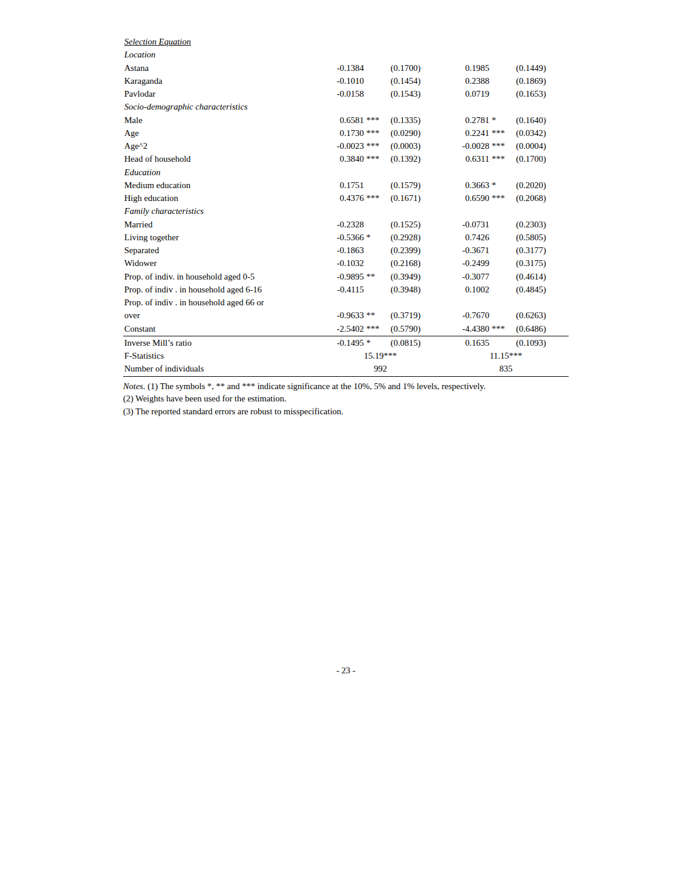| Selection Equation | | | | | | |
| Location | | | | | | |
| Astana | -0.1384 | | (0.1700) | 0.1985 | | (0.1449) |
| Karaganda | -0.1010 | | (0.1454) | 0.2388 | | (0.1869) |
| Pavlodar | -0.0158 | | (0.1543) | 0.0719 | | (0.1653) |
| Socio-demographic characteristics | | | | | | |
| Male | 0.6581 | *** | (0.1335) | 0.2781 | * | (0.1640) |
| Age | 0.1730 | *** | (0.0290) | 0.2241 | *** | (0.0342) |
| Age^2 | -0.0023 | *** | (0.0003) | -0.0028 | *** | (0.0004) |
| Head of household | 0.3840 | *** | (0.1392) | 0.6311 | *** | (0.1700) |
| Education | | | | | | |
| Medium education | 0.1751 | | (0.1579) | 0.3663 | * | (0.2020) |
| High education | 0.4376 | *** | (0.1671) | 0.6590 | *** | (0.2068) |
| Family characteristics | | | | | | |
| Married | -0.2328 | | (0.1525) | -0.0731 | | (0.2303) |
| Living together | -0.5366 | * | (0.2928) | 0.7426 | | (0.5805) |
| Separated | -0.1863 | | (0.2399) | -0.3671 | | (0.3177) |
| Widower | -0.1032 | | (0.2168) | -0.2499 | | (0.3175) |
| Prop. of indiv. in household aged 0-5 | -0.9895 | ** | (0.3949) | -0.3077 | | (0.4614) |
| Prop. of indiv . in household aged 6-16 | -0.4115 | | (0.3948) | 0.1002 | | (0.4845) |
| Prop. of indiv . in household aged 66 or | | | | | | |
| over | -0.9633 | ** | (0.3719) | -0.7670 | | (0.6263) |
| Constant | -2.5402 | *** | (0.5790) | -4.4380 | *** | (0.6486) |
| Inverse Mill’s ratio | -0.1495 | * | (0.0815) | 0.1635 | | (0.1093) |
| F-Statistics | 15.19*** | 11.15*** |
| Number of individuals | 992 | 835 |
Notes. (1) The symbols *, ** and *** indicate significance at the 10%, 5% and 1% levels, respectively.
(2) Weights have been used for the estimation.
(3) The reported standard errors are robust to misspecification.
- 23 -